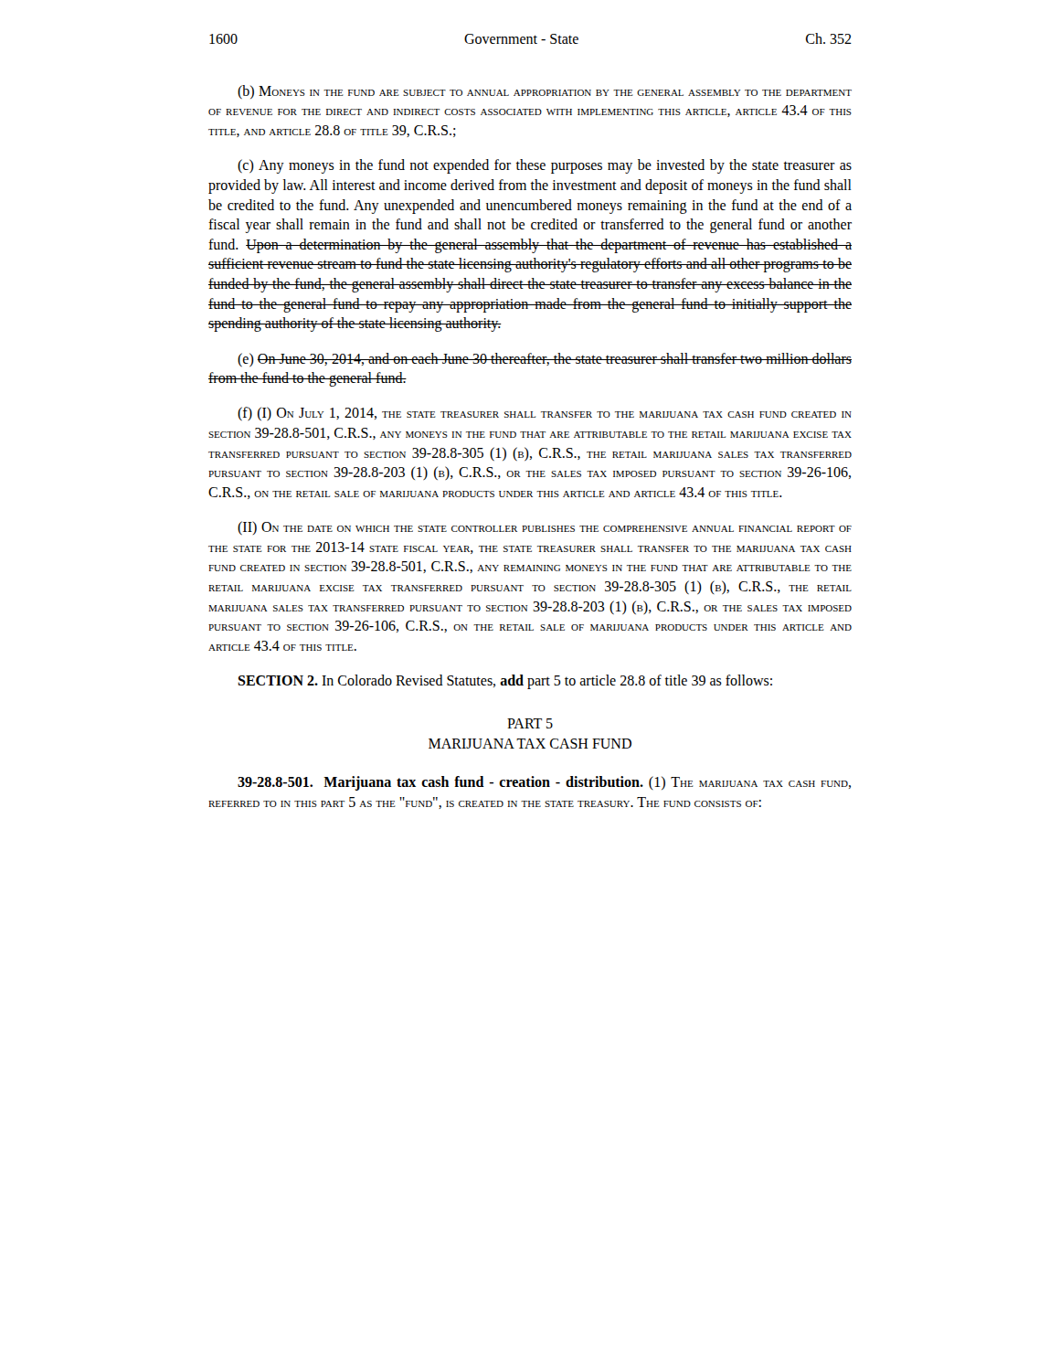1600 Government - State Ch. 352
(b) Moneys in the fund are subject to annual appropriation by the general assembly to the department of revenue for the direct and indirect costs associated with implementing this article, article 43.4 of this title, and article 28.8 of title 39, C.R.S.;
(c) Any moneys in the fund not expended for these purposes may be invested by the state treasurer as provided by law. All interest and income derived from the investment and deposit of moneys in the fund shall be credited to the fund. Any unexpended and unencumbered moneys remaining in the fund at the end of a fiscal year shall remain in the fund and shall not be credited or transferred to the general fund or another fund. Upon a determination by the general assembly that the department of revenue has established a sufficient revenue stream to fund the state licensing authority's regulatory efforts and all other programs to be funded by the fund, the general assembly shall direct the state treasurer to transfer any excess balance in the fund to the general fund to repay any appropriation made from the general fund to initially support the spending authority of the state licensing authority.
(e) On June 30, 2014, and on each June 30 thereafter, the state treasurer shall transfer two million dollars from the fund to the general fund.
(f) (I) On July 1, 2014, the state treasurer shall transfer to the marijuana tax cash fund created in section 39-28.8-501, C.R.S., any moneys in the fund that are attributable to the retail marijuana excise tax transferred pursuant to section 39-28.8-305 (1) (b), C.R.S., the retail marijuana sales tax transferred pursuant to section 39-28.8-203 (1) (b), C.R.S., or the sales tax imposed pursuant to section 39-26-106, C.R.S., on the retail sale of marijuana products under this article and article 43.4 of this title.
(II) On the date on which the state controller publishes the comprehensive annual financial report of the state for the 2013-14 state fiscal year, the state treasurer shall transfer to the marijuana tax cash fund created in section 39-28.8-501, C.R.S., any remaining moneys in the fund that are attributable to the retail marijuana excise tax transferred pursuant to section 39-28.8-305 (1) (b), C.R.S., the retail marijuana sales tax transferred pursuant to section 39-28.8-203 (1) (b), C.R.S., or the sales tax imposed pursuant to section 39-26-106, C.R.S., on the retail sale of marijuana products under this article and article 43.4 of this title.
SECTION 2. In Colorado Revised Statutes, add part 5 to article 28.8 of title 39 as follows:
PART 5
MARIJUANA TAX CASH FUND
39-28.8-501. Marijuana tax cash fund - creation - distribution. (1) The marijuana tax cash fund, referred to in this part 5 as the "fund", is created in the state treasury. The fund consists of: